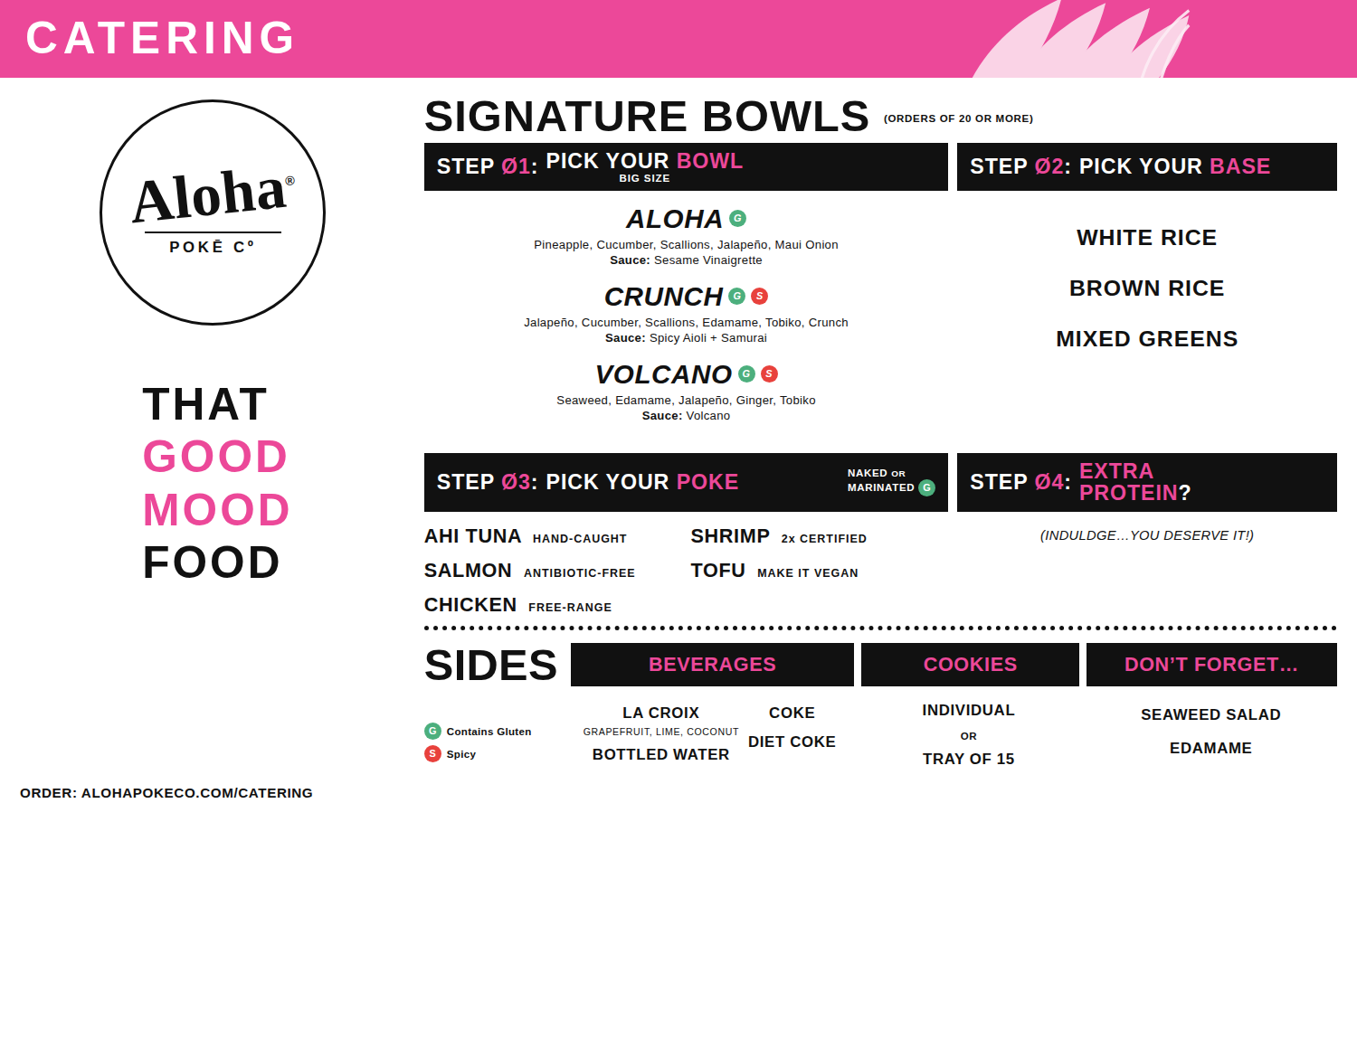CATERING
Aloha®
POKĒ Cº
THAT
GOOD
MOOD
FOOD
SIGNATURE BOWLS (ORDERS OF 20 OR MORE)
STEP Ø1: PICK YOUR BOWL BIG SIZE
STEP Ø2: PICK YOUR BASE
ALOHA G
Pineapple, Cucumber, Scallions, Jalapeño, Maui Onion
Sauce: Sesame Vinaigrette
CRUNCH G S
Jalapeño, Cucumber, Scallions, Edamame, Tobiko, Crunch
Sauce: Spicy Aioli + Samurai
VOLCANO G S
Seaweed, Edamame, Jalapeño, Ginger, Tobiko
Sauce: Volcano
WHITE RICE
BROWN RICE
MIXED GREENS
STEP Ø3: PICK YOUR POKE NAKED OR
MARINATED G
STEP Ø4: EXTRA
PROTEIN?
AHI TUNA HAND-CAUGHT
SHRIMP 2x CERTIFIED
SALMON ANTIBIOTIC-FREE
TOFU MAKE IT VEGAN
CHICKEN FREE-RANGE
(INDULDGE…YOU DESERVE IT!)
SIDES
BEVERAGES
COOKIES
DON’T FORGET…
G Contains Gluten
S Spicy
LA CROIX
GRAPEFRUIT, LIME, COCONUT
BOTTLED WATER
COKE
DIET COKE
INDIVIDUAL
OR
TRAY OF 15
SEAWEED SALAD
EDAMAME
ORDER: ALOHAPOKECO.COM/CATERING